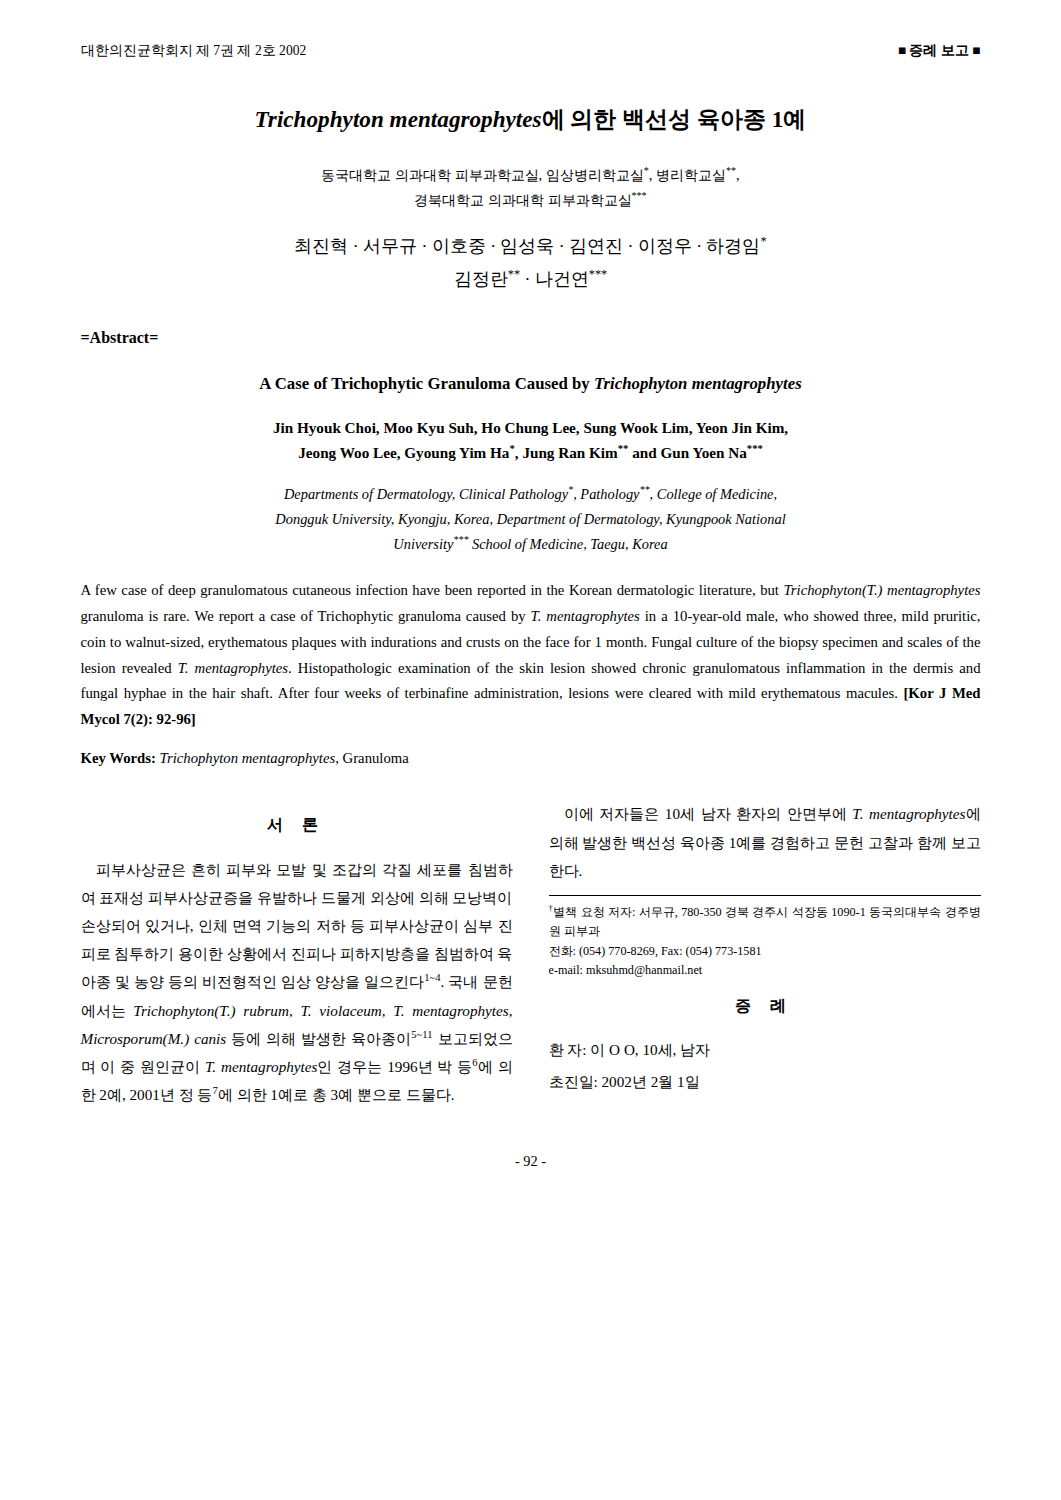대한의진균학회지 제 7권 제 2호 2002
■ 증례 보고 ■
Trichophyton mentagrophytes에 의한 백선성 육아종 1예
동국대학교 의과대학 피부과학교실, 임상병리학교실*, 병리학교실**,
경북대학교 의과대학 피부과학교실***
최진혁 · 서무규 · 이호중 · 임성욱 · 김연진 · 이정우 · 하경임*
김정란** · 나건연***
=Abstract=
A Case of Trichophytic Granuloma Caused by Trichophyton mentagrophytes
Jin Hyouk Choi, Moo Kyu Suh, Ho Chung Lee, Sung Wook Lim, Yeon Jin Kim,
Jeong Woo Lee, Gyoung Yim Ha*, Jung Ran Kim** and Gun Yoen Na***
Departments of Dermatology, Clinical Pathology*, Pathology**, College of Medicine,
Dongguk University, Kyongju, Korea, Department of Dermatology, Kyungpook National
University*** School of Medicine, Taegu, Korea
A few case of deep granulomatous cutaneous infection have been reported in the Korean dermatologic literature, but Trichophyton(T.) mentagrophytes granuloma is rare. We report a case of Trichophytic granuloma caused by T. mentagrophytes in a 10-year-old male, who showed three, mild pruritic, coin to walnut-sized, erythematous plaques with indurations and crusts on the face for 1 month. Fungal culture of the biopsy specimen and scales of the lesion revealed T. mentagrophytes. Histopathologic examination of the skin lesion showed chronic granulomatous inflammation in the dermis and fungal hyphae in the hair shaft. After four weeks of terbinafine administration, lesions were cleared with mild erythematous macules. [Kor J Med Mycol 7(2): 92-96]
Key Words: Trichophyton mentagrophytes, Granuloma
서 론
피부사상균은 흔히 피부와 모발 및 조갑의 각질 세포를 침범하여 표재성 피부사상균증을 유발하나 드물게 외상에 의해 모낭벽이 손상되어 있거나, 인체 면역 기능의 저하 등 피부사상균이 심부 진피로 침투하기 용이한 상황에서 진피나 피하지방층을 침범하여 육아종 및 농양 등의 비전형적인 임상 양상을 일으킨다1~4. 국내 문헌에서는 Trichophyton(T.) rubrum, T. violaceum, T. mentagrophytes, Microsporum(M.) canis 등에 의해 발생한 육아종이5~11 보고되었으며 이 중 원인균이 T. mentagrophytes인 경우는 1996년 박 등6에 의한 2예, 2001년 정 등7에 의한 1예로 총 3예 뿐으로 드물다.
이에 저자들은 10세 남자 환자의 안면부에 T. mentagrophytes에 의해 발생한 백선성 육아종 1예를 경험하고 문헌 고찰과 함께 보고한다.
†별책 요청 저자: 서무규, 780-350 경북 경주시 석장동 1090-1 동국의대부속 경주병원 피부과
전화: (054) 770-8269, Fax: (054) 773-1581
e-mail: mksuhmd@hanmail.net
증 례
환 자: 이 O O, 10세, 남자
초진일: 2002년 2월 1일
- 92 -